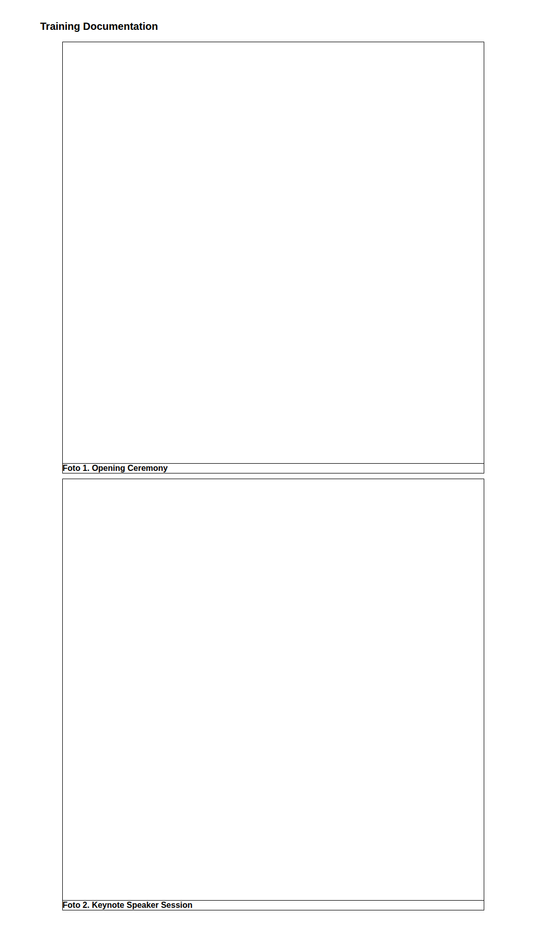Training Documentation
| Foto 1. Opening Ceremony |
| Foto 2. Keynote Speaker Session |